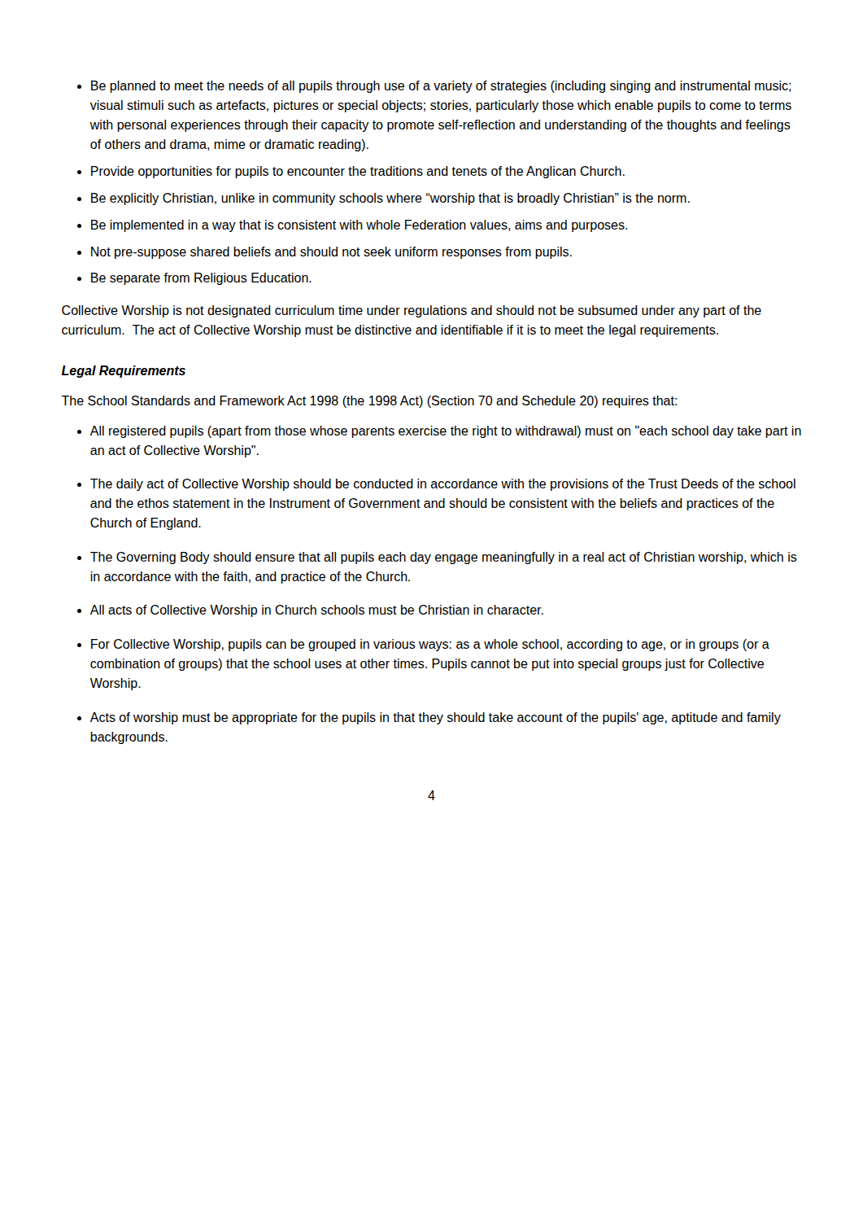Be planned to meet the needs of all pupils through use of a variety of strategies (including singing and instrumental music; visual stimuli such as artefacts, pictures or special objects; stories, particularly those which enable pupils to come to terms with personal experiences through their capacity to promote self-reflection and understanding of the thoughts and feelings of others and drama, mime or dramatic reading).
Provide opportunities for pupils to encounter the traditions and tenets of the Anglican Church.
Be explicitly Christian, unlike in community schools where “worship that is broadly Christian” is the norm.
Be implemented in a way that is consistent with whole Federation values, aims and purposes.
Not pre-suppose shared beliefs and should not seek uniform responses from pupils.
Be separate from Religious Education.
Collective Worship is not designated curriculum time under regulations and should not be subsumed under any part of the curriculum. The act of Collective Worship must be distinctive and identifiable if it is to meet the legal requirements.
Legal Requirements
The School Standards and Framework Act 1998 (the 1998 Act) (Section 70 and Schedule 20) requires that:
All registered pupils (apart from those whose parents exercise the right to withdrawal) must on "each school day take part in an act of Collective Worship".
The daily act of Collective Worship should be conducted in accordance with the provisions of the Trust Deeds of the school and the ethos statement in the Instrument of Government and should be consistent with the beliefs and practices of the Church of England.
The Governing Body should ensure that all pupils each day engage meaningfully in a real act of Christian worship, which is in accordance with the faith, and practice of the Church.
All acts of Collective Worship in Church schools must be Christian in character.
For Collective Worship, pupils can be grouped in various ways: as a whole school, according to age, or in groups (or a combination of groups) that the school uses at other times. Pupils cannot be put into special groups just for Collective Worship.
Acts of worship must be appropriate for the pupils in that they should take account of the pupils' age, aptitude and family backgrounds.
4